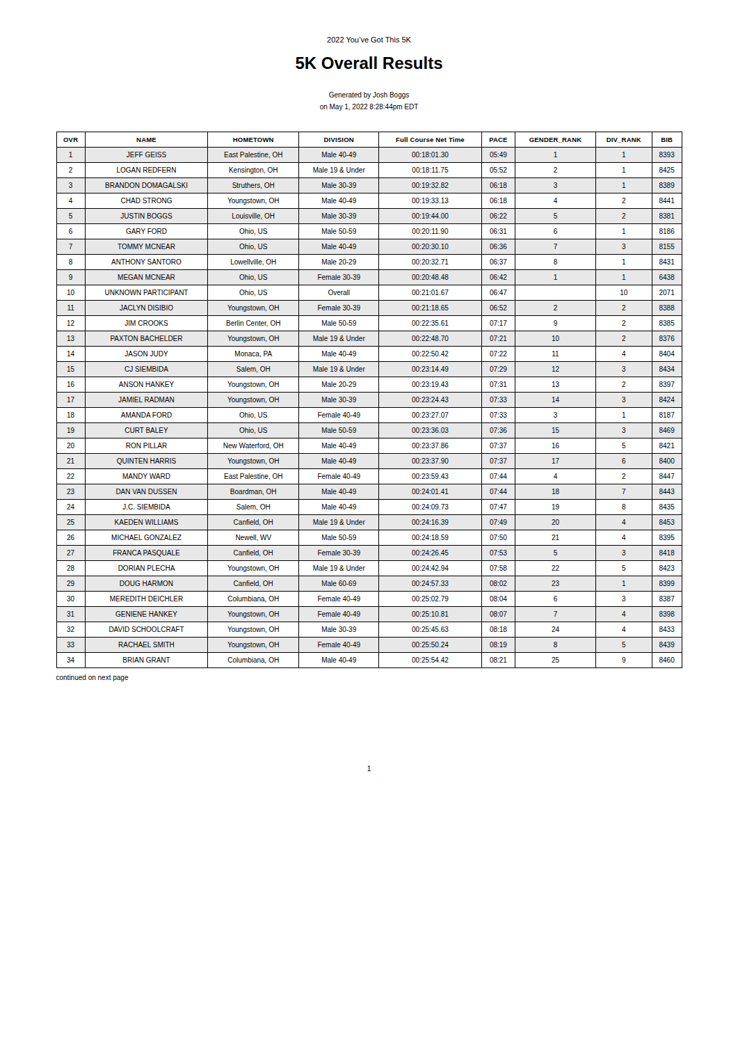2022 You’ve Got This 5K
5K Overall Results
Generated by Josh Boggs
on May 1, 2022 8:28:44pm EDT
5K Overall Results
| OVR | NAME | HOMETOWN | DIVISION | Full Course Net Time | PACE | GENDER_RANK | DIV_RANK | BIB |
| --- | --- | --- | --- | --- | --- | --- | --- | --- |
| 1 | JEFF GEISS | East Palestine, OH | Male 40-49 | 00:18:01.30 | 05:49 | 1 | 1 | 8393 |
| 2 | LOGAN REDFERN | Kensington, OH | Male 19 & Under | 00:18:11.75 | 05:52 | 2 | 1 | 8425 |
| 3 | BRANDON DOMAGALSKI | Struthers, OH | Male 30-39 | 00:19:32.82 | 06:18 | 3 | 1 | 8389 |
| 4 | CHAD STRONG | Youngstown, OH | Male 40-49 | 00:19:33.13 | 06:18 | 4 | 2 | 8441 |
| 5 | JUSTIN BOGGS | Louisville, OH | Male 30-39 | 00:19:44.00 | 06:22 | 5 | 2 | 8381 |
| 6 | GARY FORD | Ohio, US | Male 50-59 | 00:20:11.90 | 06:31 | 6 | 1 | 8186 |
| 7 | TOMMY MCNEAR | Ohio, US | Male 40-49 | 00:20:30.10 | 06:36 | 7 | 3 | 8155 |
| 8 | ANTHONY SANTORO | Lowellville, OH | Male 20-29 | 00:20:32.71 | 06:37 | 8 | 1 | 8431 |
| 9 | MEGAN MCNEAR | Ohio, US | Female 30-39 | 00:20:48.48 | 06:42 | 1 | 1 | 6438 |
| 10 | UNKNOWN PARTICIPANT | Ohio, US | Overall | 00:21:01.67 | 06:47 | | 10 | 2071 |
| 11 | JACLYN DISIBIO | Youngstown, OH | Female 30-39 | 00:21:18.65 | 06:52 | 2 | 2 | 8388 |
| 12 | JIM CROOKS | Berlin Center, OH | Male 50-59 | 00:22:35.61 | 07:17 | 9 | 2 | 8385 |
| 13 | PAXTON BACHELDER | Youngstown, OH | Male 19 & Under | 00:22:48.70 | 07:21 | 10 | 2 | 8376 |
| 14 | JASON JUDY | Monaca, PA | Male 40-49 | 00:22:50.42 | 07:22 | 11 | 4 | 8404 |
| 15 | CJ SIEMBIDA | Salem, OH | Male 19 & Under | 00:23:14.49 | 07:29 | 12 | 3 | 8434 |
| 16 | ANSON HANKEY | Youngstown, OH | Male 20-29 | 00:23:19.43 | 07:31 | 13 | 2 | 8397 |
| 17 | JAMIEL RADMAN | Youngstown, OH | Male 30-39 | 00:23:24.43 | 07:33 | 14 | 3 | 8424 |
| 18 | AMANDA FORD | Ohio, US | Female 40-49 | 00:23:27.07 | 07:33 | 3 | 1 | 8187 |
| 19 | CURT BALEY | Ohio, US | Male 50-59 | 00:23:36.03 | 07:36 | 15 | 3 | 8469 |
| 20 | RON PILLAR | New Waterford, OH | Male 40-49 | 00:23:37.86 | 07:37 | 16 | 5 | 8421 |
| 21 | QUINTEN HARRIS | Youngstown, OH | Male 40-49 | 00:23:37.90 | 07:37 | 17 | 6 | 8400 |
| 22 | MANDY WARD | East Palestine, OH | Female 40-49 | 00:23:59.43 | 07:44 | 4 | 2 | 8447 |
| 23 | DAN VAN DUSSEN | Boardman, OH | Male 40-49 | 00:24:01.41 | 07:44 | 18 | 7 | 8443 |
| 24 | J.C. SIEMBIDA | Salem, OH | Male 40-49 | 00:24:09.73 | 07:47 | 19 | 8 | 8435 |
| 25 | KAEDEN WILLIAMS | Canfield, OH | Male 19 & Under | 00:24:16.39 | 07:49 | 20 | 4 | 8453 |
| 26 | MICHAEL GONZALEZ | Newell, WV | Male 50-59 | 00:24:18.59 | 07:50 | 21 | 4 | 8395 |
| 27 | FRANCA PASQUALE | Canfield, OH | Female 30-39 | 00:24:26.45 | 07:53 | 5 | 3 | 8418 |
| 28 | DORIAN PLECHA | Youngstown, OH | Male 19 & Under | 00:24:42.94 | 07:58 | 22 | 5 | 8423 |
| 29 | DOUG HARMON | Canfield, OH | Male 60-69 | 00:24:57.33 | 08:02 | 23 | 1 | 8399 |
| 30 | MEREDITH DEICHLER | Columbiana, OH | Female 40-49 | 00:25:02.79 | 08:04 | 6 | 3 | 8387 |
| 31 | GENIENE HANKEY | Youngstown, OH | Female 40-49 | 00:25:10.81 | 08:07 | 7 | 4 | 8398 |
| 32 | DAVID SCHOOLCRAFT | Youngstown, OH | Male 30-39 | 00:25:45.63 | 08:18 | 24 | 4 | 8433 |
| 33 | RACHAEL SMITH | Youngstown, OH | Female 40-49 | 00:25:50.24 | 08:19 | 8 | 5 | 8439 |
| 34 | BRIAN GRANT | Columbiana, OH | Male 40-49 | 00:25:54.42 | 08:21 | 25 | 9 | 8460 |
continued on next page
1